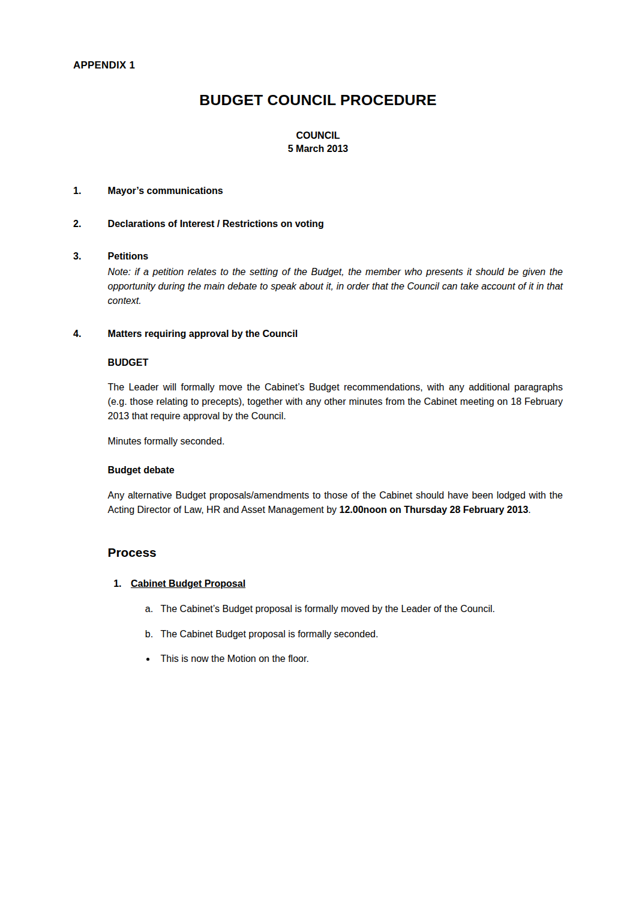APPENDIX 1
BUDGET COUNCIL PROCEDURE
COUNCIL
5 March 2013
Mayor’s communications
Declarations of Interest / Restrictions on voting
Petitions
Note: if a petition relates to the setting of the Budget, the member who presents it should be given the opportunity during the main debate to speak about it, in order that the Council can take account of it in that context.
Matters requiring approval by the Council
BUDGET
The Leader will formally move the Cabinet’s Budget recommendations, with any additional paragraphs (e.g. those relating to precepts), together with any other minutes from the Cabinet meeting on 18 February 2013 that require approval by the Council.
Minutes formally seconded.
Budget debate
Any alternative Budget proposals/amendments to those of the Cabinet should have been lodged with the Acting Director of Law, HR and Asset Management by 12.00noon on Thursday 28 February 2013.
Process
Cabinet Budget Proposal
The Cabinet’s Budget proposal is formally moved by the Leader of the Council.
The Cabinet Budget proposal is formally seconded.
This is now the Motion on the floor.